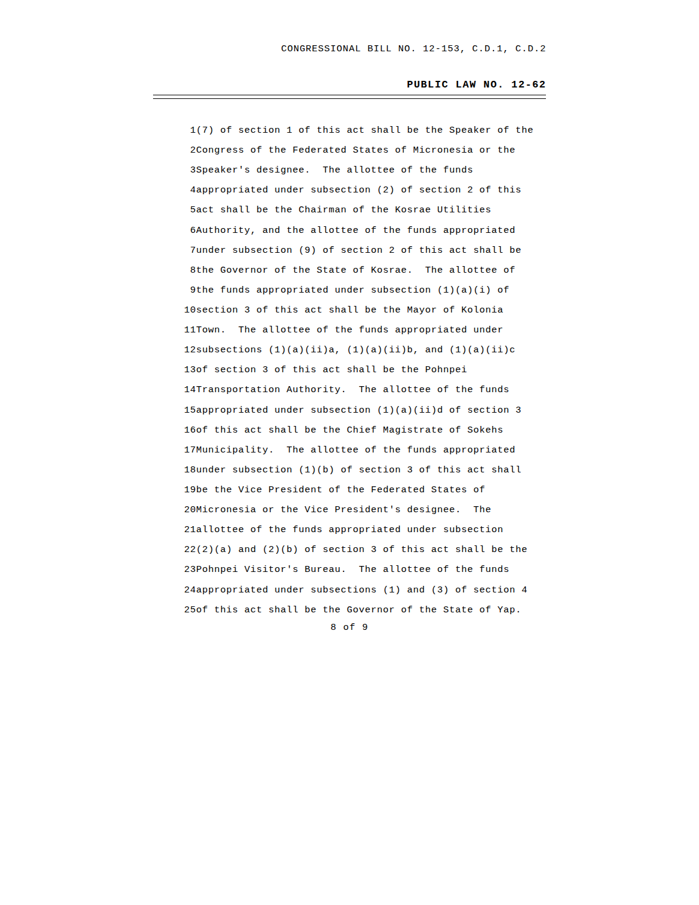CONGRESSIONAL BILL NO. 12-153, C.D.1, C.D.2
PUBLIC LAW NO. 12-62
| 1 | (7) of section 1 of this act shall be the Speaker of the |
| 2 | Congress of the Federated States of Micronesia or the |
| 3 | Speaker's designee. The allottee of the funds |
| 4 | appropriated under subsection (2) of section 2 of this |
| 5 | act shall be the Chairman of the Kosrae Utilities |
| 6 | Authority, and the allottee of the funds appropriated |
| 7 | under subsection (9) of section 2 of this act shall be |
| 8 | the Governor of the State of Kosrae. The allottee of |
| 9 | the funds appropriated under subsection (1)(a)(i) of |
| 10 | section 3 of this act shall be the Mayor of Kolonia |
| 11 | Town. The allottee of the funds appropriated under |
| 12 | subsections (1)(a)(ii)a, (1)(a)(ii)b, and (1)(a)(ii)c |
| 13 | of section 3 of this act shall be the Pohnpei |
| 14 | Transportation Authority. The allottee of the funds |
| 15 | appropriated under subsection (1)(a)(ii)d of section 3 |
| 16 | of this act shall be the Chief Magistrate of Sokehs |
| 17 | Municipality. The allottee of the funds appropriated |
| 18 | under subsection (1)(b) of section 3 of this act shall |
| 19 | be the Vice President of the Federated States of |
| 20 | Micronesia or the Vice President's designee. The |
| 21 | allottee of the funds appropriated under subsection |
| 22 | (2)(a) and (2)(b) of section 3 of this act shall be the |
| 23 | Pohnpei Visitor's Bureau. The allottee of the funds |
| 24 | appropriated under subsections (1) and (3) of section 4 |
| 25 | of this act shall be the Governor of the State of Yap. |
8 of 9